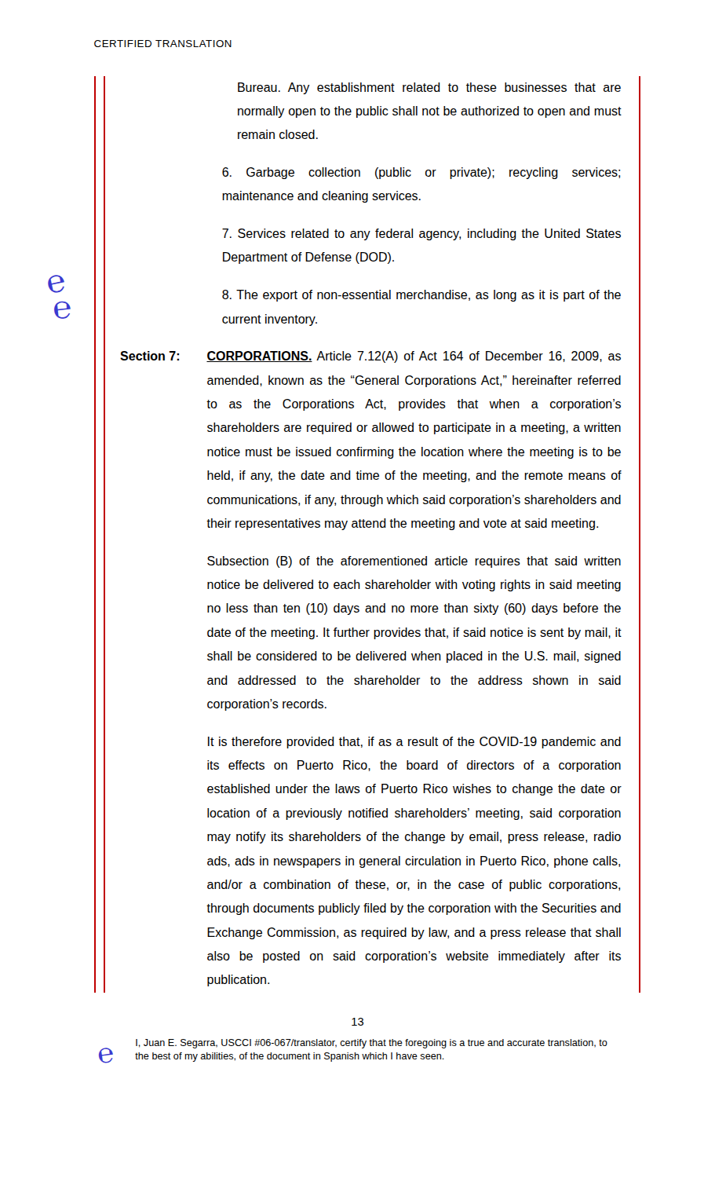CERTIFIED TRANSLATION
℮ ℮
Bureau. Any establishment related to these businesses that are normally open to the public shall not be authorized to open and must remain closed.
6. Garbage collection (public or private); recycling services; maintenance and cleaning services.
7. Services related to any federal agency, including the United States Department of Defense (DOD).
8. The export of non-essential merchandise, as long as it is part of the current inventory.
Section 7:
CORPORATIONS. Article 7.12(A) of Act 164 of December 16, 2009, as amended, known as the “General Corporations Act,” hereinafter referred to as the Corporations Act, provides that when a corporation’s shareholders are required or allowed to participate in a meeting, a written notice must be issued confirming the location where the meeting is to be held, if any, the date and time of the meeting, and the remote means of communications, if any, through which said corporation’s shareholders and their representatives may attend the meeting and vote at said meeting.
Subsection (B) of the aforementioned article requires that said written notice be delivered to each shareholder with voting rights in said meeting no less than ten (10) days and no more than sixty (60) days before the date of the meeting. It further provides that, if said notice is sent by mail, it shall be considered to be delivered when placed in the U.S. mail, signed and addressed to the shareholder to the address shown in said corporation’s records.
It is therefore provided that, if as a result of the COVID-19 pandemic and its effects on Puerto Rico, the board of directors of a corporation established under the laws of Puerto Rico wishes to change the date or location of a previously notified shareholders’ meeting, said corporation may notify its shareholders of the change by email, press release, radio ads, ads in newspapers in general circulation in Puerto Rico, phone calls, and/or a combination of these, or, in the case of public corporations, through documents publicly filed by the corporation with the Securities and Exchange Commission, as required by law, and a press release that shall also be posted on said corporation’s website immediately after its publication.
13
℮ I, Juan E. Segarra, USCCI #06-067/translator, certify that the foregoing is a true and accurate translation, to the best of my abilities, of the document in Spanish which I have seen.